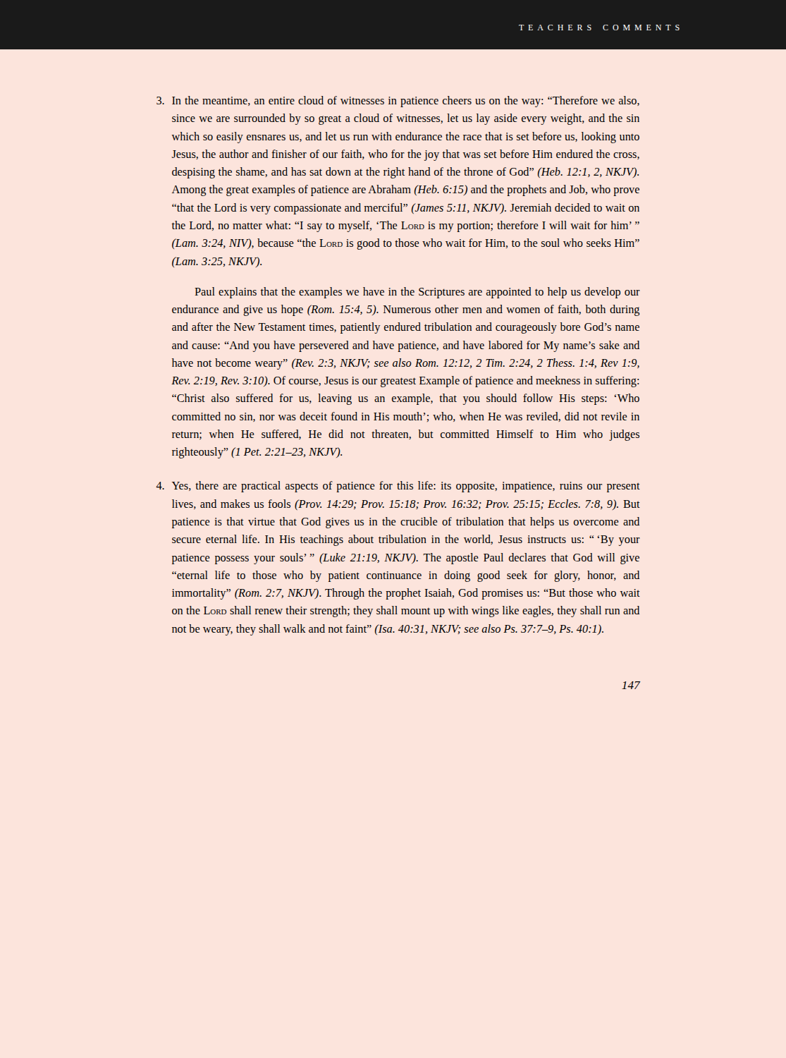teachers comments
3. In the meantime, an entire cloud of witnesses in patience cheers us on the way: “Therefore we also, since we are surrounded by so great a cloud of witnesses, let us lay aside every weight, and the sin which so easily ensnares us, and let us run with endurance the race that is set before us, looking unto Jesus, the author and finisher of our faith, who for the joy that was set before Him endured the cross, despising the shame, and has sat down at the right hand of the throne of God” (Heb. 12:1, 2, NKJV). Among the great examples of patience are Abraham (Heb. 6:15) and the prophets and Job, who prove “that the Lord is very compassionate and merciful” (James 5:11, NKJV). Jeremiah decided to wait on the Lord, no matter what: “I say to myself, ‘The Lord is my portion; therefore I will wait for him’ ” (Lam. 3:24, NIV), because “the Lord is good to those who wait for Him, to the soul who seeks Him” (Lam. 3:25, NKJV). Paul explains that the examples we have in the Scriptures are appointed to help us develop our endurance and give us hope (Rom. 15:4, 5). Numerous other men and women of faith, both during and after the New Testament times, patiently endured tribulation and courageously bore God’s name and cause: “And you have persevered and have patience, and have labored for My name’s sake and have not become weary” (Rev. 2:3, NKJV; see also Rom. 12:12, 2 Tim. 2:24, 2 Thess. 1:4, Rev 1:9, Rev. 2:19, Rev. 3:10). Of course, Jesus is our greatest Example of patience and meekness in suffering: “Christ also suffered for us, leaving us an example, that you should follow His steps: ‘Who committed no sin, nor was deceit found in His mouth’; who, when He was reviled, did not revile in return; when He suffered, He did not threaten, but committed Himself to Him who judges righteously” (1 Pet. 2:21–23, NKJV).
4. Yes, there are practical aspects of patience for this life: its opposite, impatience, ruins our present lives, and makes us fools (Prov. 14:29; Prov. 15:18; Prov. 16:32; Prov. 25:15; Eccles. 7:8, 9). But patience is that virtue that God gives us in the crucible of tribulation that helps us overcome and secure eternal life. In His teachings about tribulation in the world, Jesus instructs us: “ ‘By your patience possess your souls’ ” (Luke 21:19, NKJV). The apostle Paul declares that God will give “eternal life to those who by patient continuance in doing good seek for glory, honor, and immortality” (Rom. 2:7, NKJV). Through the prophet Isaiah, God promises us: “But those who wait on the Lord shall renew their strength; they shall mount up with wings like eagles, they shall run and not be weary, they shall walk and not faint” (Isa. 40:31, NKJV; see also Ps. 37:7–9, Ps. 40:1).
147